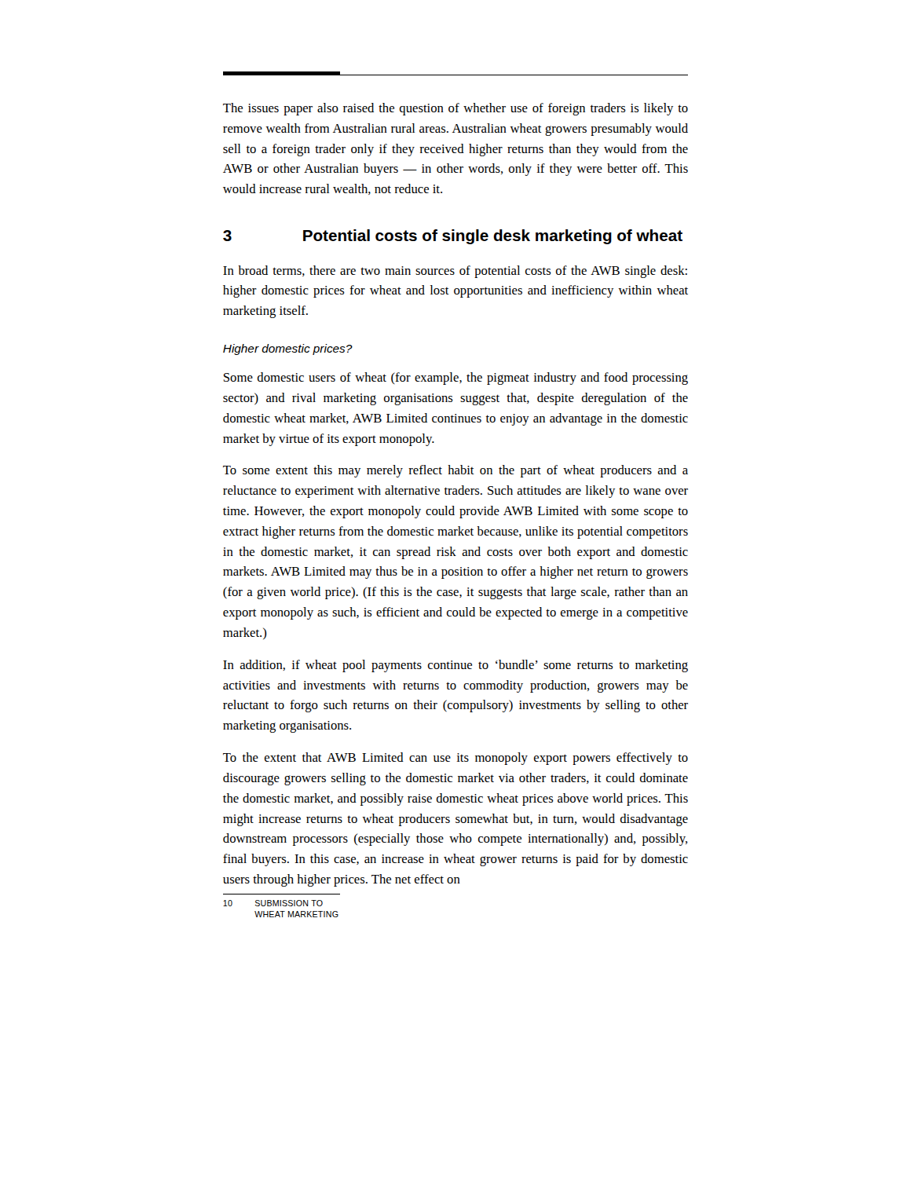The issues paper also raised the question of whether use of foreign traders is likely to remove wealth from Australian rural areas. Australian wheat growers presumably would sell to a foreign trader only if they received higher returns than they would from the AWB or other Australian buyers — in other words, only if they were better off. This would increase rural wealth, not reduce it.
3 Potential costs of single desk marketing of wheat
In broad terms, there are two main sources of potential costs of the AWB single desk: higher domestic prices for wheat and lost opportunities and inefficiency within wheat marketing itself.
Higher domestic prices?
Some domestic users of wheat (for example, the pigmeat industry and food processing sector) and rival marketing organisations suggest that, despite deregulation of the domestic wheat market, AWB Limited continues to enjoy an advantage in the domestic market by virtue of its export monopoly.
To some extent this may merely reflect habit on the part of wheat producers and a reluctance to experiment with alternative traders. Such attitudes are likely to wane over time. However, the export monopoly could provide AWB Limited with some scope to extract higher returns from the domestic market because, unlike its potential competitors in the domestic market, it can spread risk and costs over both export and domestic markets. AWB Limited may thus be in a position to offer a higher net return to growers (for a given world price). (If this is the case, it suggests that large scale, rather than an export monopoly as such, is efficient and could be expected to emerge in a competitive market.)
In addition, if wheat pool payments continue to ‘bundle’ some returns to marketing activities and investments with returns to commodity production, growers may be reluctant to forgo such returns on their (compulsory) investments by selling to other marketing organisations.
To the extent that AWB Limited can use its monopoly export powers effectively to discourage growers selling to the domestic market via other traders, it could dominate the domestic market, and possibly raise domestic wheat prices above world prices. This might increase returns to wheat producers somewhat but, in turn, would disadvantage downstream processors (especially those who compete internationally) and, possibly, final buyers. In this case, an increase in wheat grower returns is paid for by domestic users through higher prices. The net effect on
10 SUBMISSION TO
WHEAT MARKETING